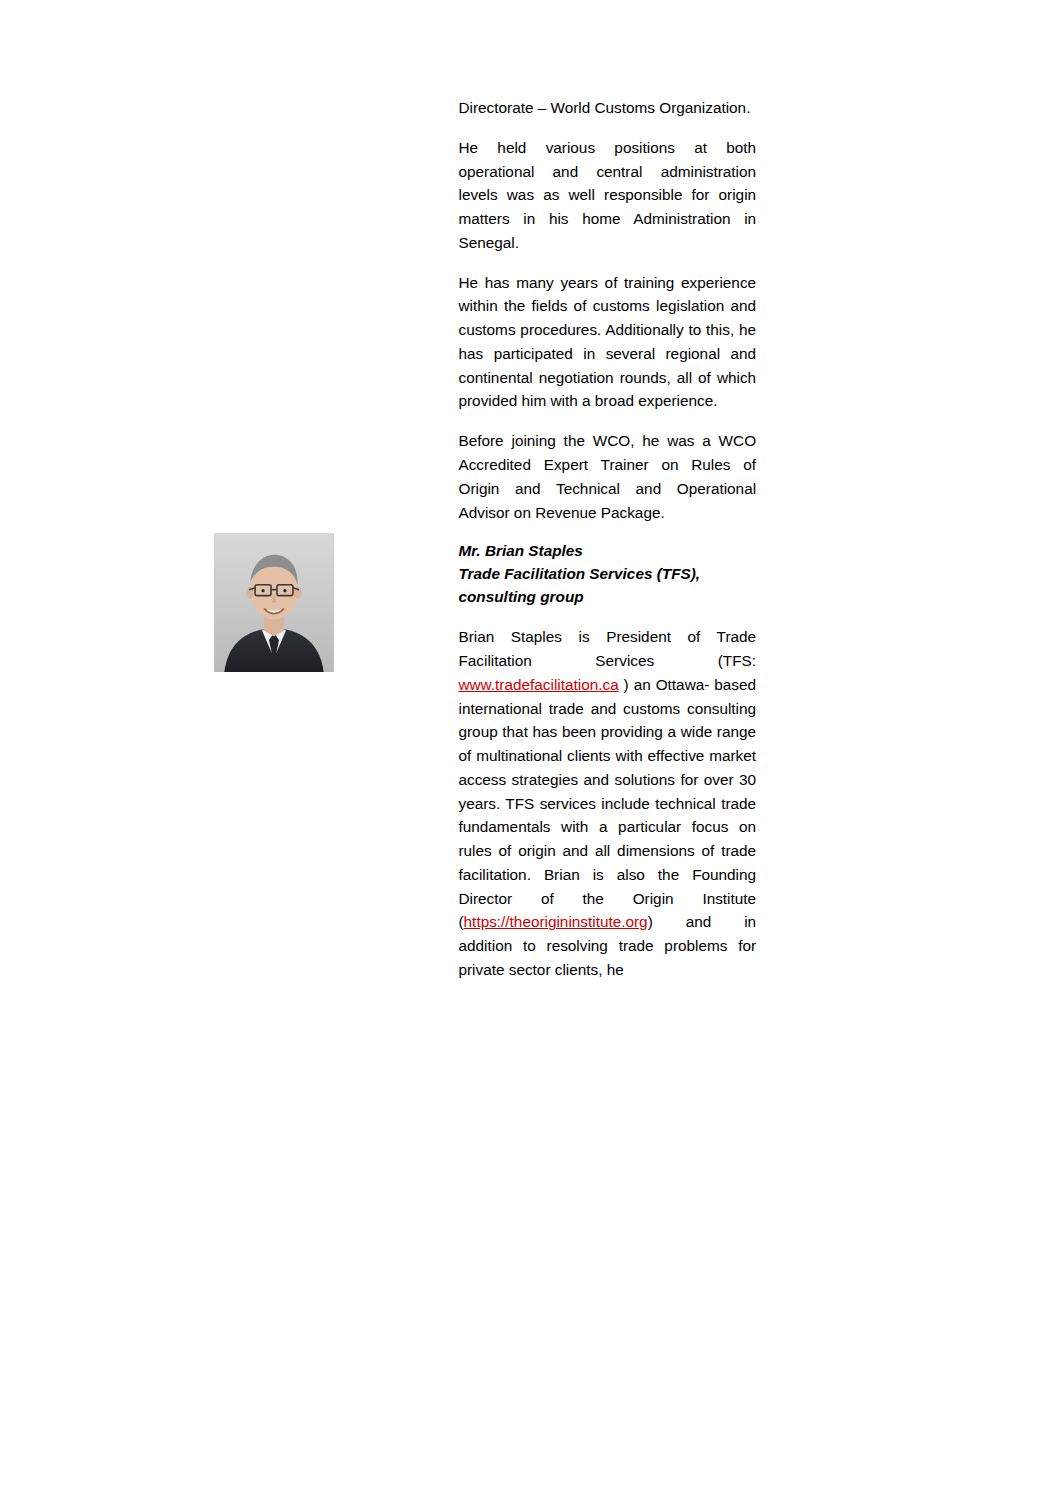Directorate – World Customs Organization.
He held various positions at both operational and central administration levels was as well responsible for origin matters in his home Administration in Senegal.
He has many years of training experience within the fields of customs legislation and customs procedures. Additionally to this, he has participated in several regional and continental negotiation rounds, all of which provided him with a broad experience.
Before joining the WCO, he was a WCO Accredited Expert Trainer on Rules of Origin and Technical and Operational Advisor on Revenue Package.
Mr. Brian Staples
Trade Facilitation Services (TFS), consulting group
Brian Staples is President of Trade Facilitation Services (TFS: www.tradefacilitation.ca ) an Ottawa- based international trade and customs consulting group that has been providing a wide range of multinational clients with effective market access strategies and solutions for over 30 years. TFS services include technical trade fundamentals with a particular focus on rules of origin and all dimensions of trade facilitation. Brian is also the Founding Director of the Origin Institute (https://theorigininstitute.org) and in addition to resolving trade problems for private sector clients, he